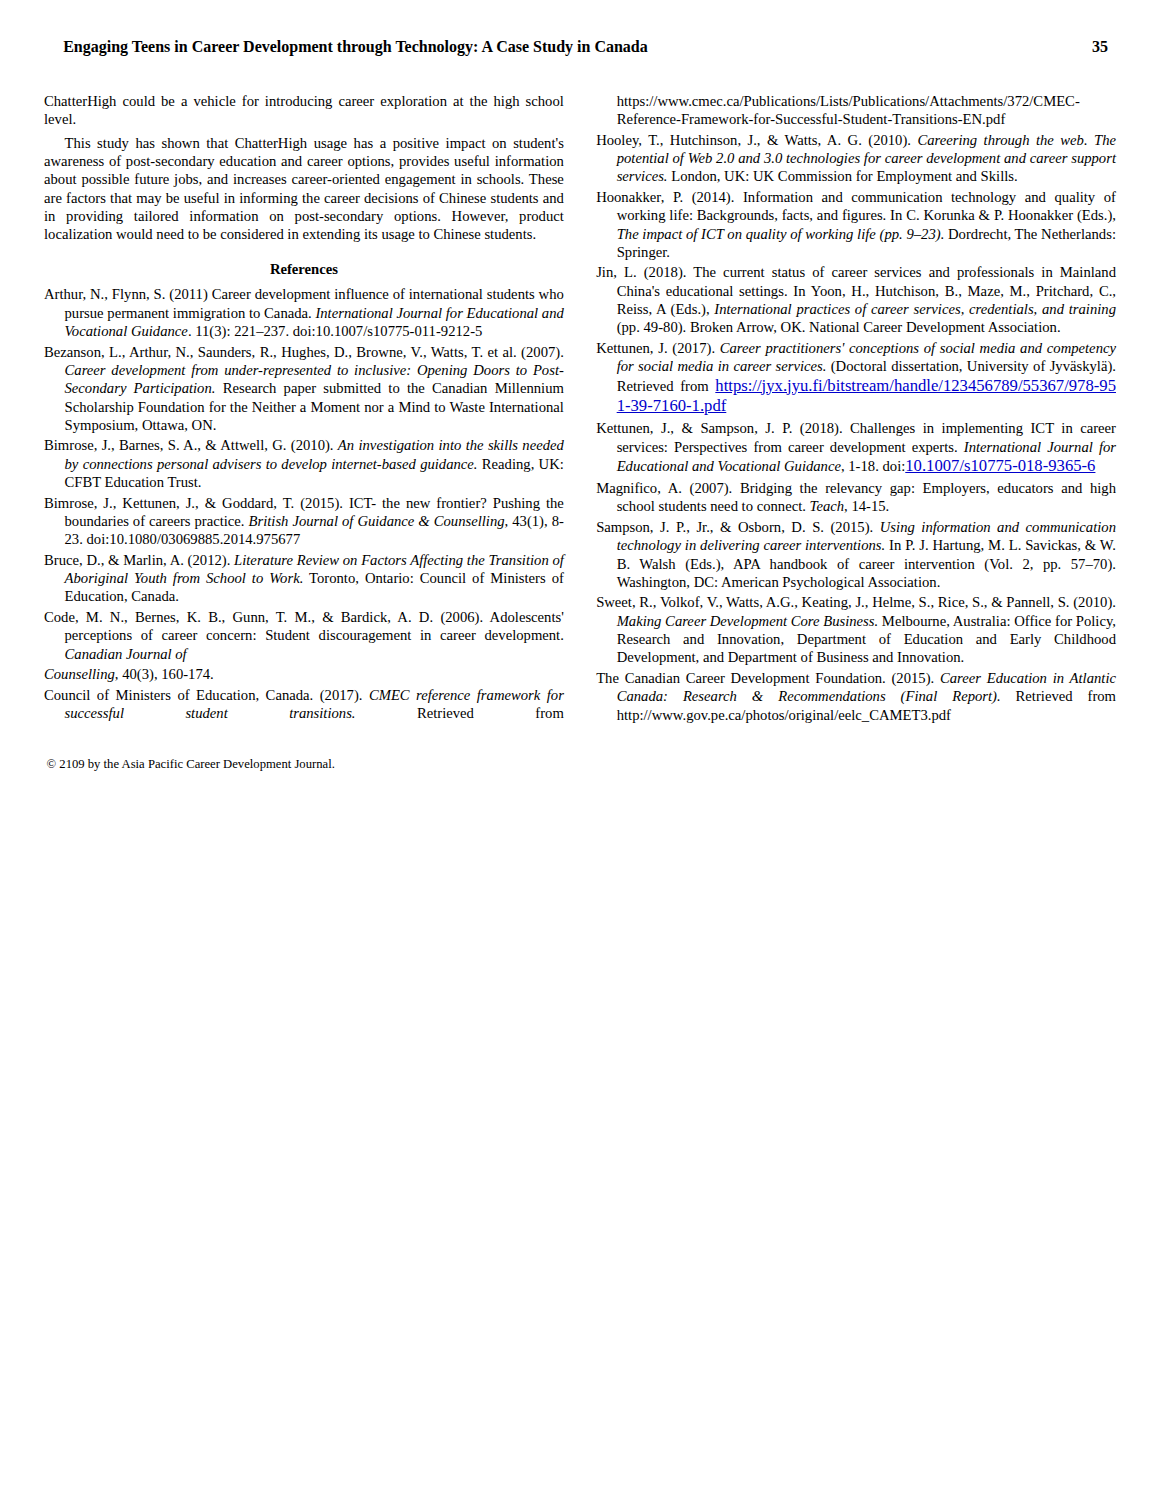Engaging Teens in Career Development through Technology: A Case Study in Canada 35
ChatterHigh could be a vehicle for introducing career exploration at the high school level.
This study has shown that ChatterHigh usage has a positive impact on student's awareness of post-secondary education and career options, provides useful information about possible future jobs, and increases career-oriented engagement in schools. These are factors that may be useful in informing the career decisions of Chinese students and in providing tailored information on post-secondary options. However, product localization would need to be considered in extending its usage to Chinese students.
References
Arthur, N., Flynn, S. (2011) Career development influence of international students who pursue permanent immigration to Canada. International Journal for Educational and Vocational Guidance. 11(3): 221–237. doi:10.1007/s10775-011-9212-5
Bezanson, L., Arthur, N., Saunders, R., Hughes, D., Browne, V., Watts, T. et al. (2007). Career development from under-represented to inclusive: Opening Doors to Post-Secondary Participation. Research paper submitted to the Canadian Millennium Scholarship Foundation for the Neither a Moment nor a Mind to Waste International Symposium, Ottawa, ON.
Bimrose, J., Barnes, S. A., & Attwell, G. (2010). An investigation into the skills needed by connections personal advisers to develop internet-based guidance. Reading, UK: CFBT Education Trust.
Bimrose, J., Kettunen, J., & Goddard, T. (2015). ICT- the new frontier? Pushing the boundaries of careers practice. British Journal of Guidance & Counselling, 43(1), 8-23. doi:10.1080/03069885.2014.975677
Bruce, D., & Marlin, A. (2012). Literature Review on Factors Affecting the Transition of Aboriginal Youth from School to Work. Toronto, Ontario: Council of Ministers of Education, Canada.
Code, M. N., Bernes, K. B., Gunn, T. M., & Bardick, A. D. (2006). Adolescents' perceptions of career concern: Student discouragement in career development. Canadian Journal of
Counselling, 40(3), 160-174.
Council of Ministers of Education, Canada. (2017). CMEC reference framework for successful student transitions. Retrieved from https://www.cmec.ca/Publications/Lists/Publications/Attachments/372/CMEC-Reference-Framework-for-Successful-Student-Transitions-EN.pdf
Hooley, T., Hutchinson, J., & Watts, A. G. (2010). Careering through the web. The potential of Web 2.0 and 3.0 technologies for career development and career support services. London, UK: UK Commission for Employment and Skills.
Hoonakker, P. (2014). Information and communication technology and quality of working life: Backgrounds, facts, and figures. In C. Korunka & P. Hoonakker (Eds.), The impact of ICT on quality of working life (pp. 9–23). Dordrecht, The Netherlands: Springer.
Jin, L. (2018). The current status of career services and professionals in Mainland China's educational settings. In Yoon, H., Hutchison, B., Maze, M., Pritchard, C., Reiss, A (Eds.), International practices of career services, credentials, and training (pp. 49-80). Broken Arrow, OK. National Career Development Association.
Kettunen, J. (2017). Career practitioners' conceptions of social media and competency for social media in career services. (Doctoral dissertation, University of Jyväskylä). Retrieved from https://jyx.jyu.fi/bitstream/handle/123456789/55367/978-951-39-7160-1.pdf
Kettunen, J., & Sampson, J. P. (2018). Challenges in implementing ICT in career services: Perspectives from career development experts. International Journal for Educational and Vocational Guidance, 1-18. doi:10.1007/s10775-018-9365-6
Magnifico, A. (2007). Bridging the relevancy gap: Employers, educators and high school students need to connect. Teach, 14-15.
Sampson, J. P., Jr., & Osborn, D. S. (2015). Using information and communication technology in delivering career interventions. In P. J. Hartung, M. L. Savickas, & W. B. Walsh (Eds.), APA handbook of career intervention (Vol. 2, pp. 57–70). Washington, DC: American Psychological Association.
Sweet, R., Volkof, V., Watts, A.G., Keating, J., Helme, S., Rice, S., & Pannell, S. (2010). Making Career Development Core Business. Melbourne, Australia: Office for Policy, Research and Innovation, Department of Education and Early Childhood Development, and Department of Business and Innovation.
The Canadian Career Development Foundation. (2015). Career Education in Atlantic Canada: Research & Recommendations (Final Report). Retrieved from http://www.gov.pe.ca/photos/original/eelc_CAMET3.pdf
© 2109 by the Asia Pacific Career Development Journal.